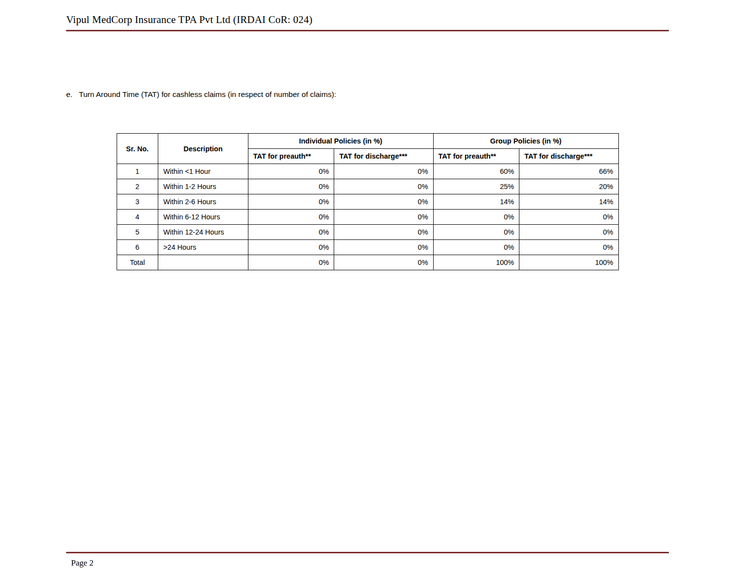Vipul MedCorp Insurance TPA Pvt Ltd (IRDAI CoR: 024)
e. Turn Around Time (TAT) for cashless claims (in respect of number of claims):
| Sr. No. | Description | Individual Policies (in %) | Group Policies (in %) |
| --- | --- | --- | --- |
| TAT for preauth** | TAT for discharge*** | TAT for preauth** | TAT for discharge*** |
| 1 | Within <1 Hour | 0% | 0% | 60% | 66% |
| 2 | Within 1-2 Hours | 0% | 0% | 25% | 20% |
| 3 | Within 2-6 Hours | 0% | 0% | 14% | 14% |
| 4 | Within 6-12 Hours | 0% | 0% | 0% | 0% |
| 5 | Within 12-24 Hours | 0% | 0% | 0% | 0% |
| 6 | >24 Hours | 0% | 0% | 0% | 0% |
| Total | | 0% | 0% | 100% | 100% |
Page 2